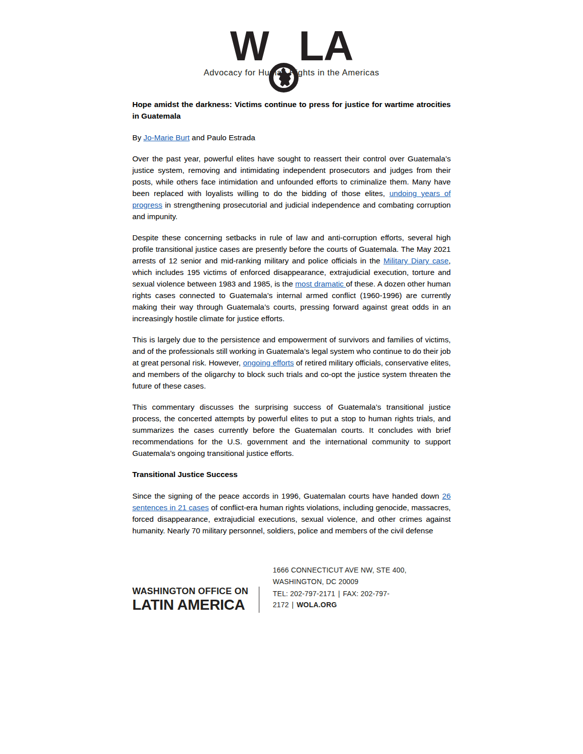W LA
Advocacy for Human Rights in the Americas
Hope amidst the darkness: Victims continue to press for justice for wartime atrocities in Guatemala
By Jo-Marie Burt and Paulo Estrada
Over the past year, powerful elites have sought to reassert their control over Guatemala’s justice system, removing and intimidating independent prosecutors and judges from their posts, while others face intimidation and unfounded efforts to criminalize them. Many have been replaced with loyalists willing to do the bidding of those elites, undoing years of progress in strengthening prosecutorial and judicial independence and combating corruption and impunity.
Despite these concerning setbacks in rule of law and anti-corruption efforts, several high profile transitional justice cases are presently before the courts of Guatemala. The May 2021 arrests of 12 senior and mid-ranking military and police officials in the Military Diary case, which includes 195 victims of enforced disappearance, extrajudicial execution, torture and sexual violence between 1983 and 1985, is the most dramatic of these. A dozen other human rights cases connected to Guatemala’s internal armed conflict (1960-1996) are currently making their way through Guatemala’s courts, pressing forward against great odds in an increasingly hostile climate for justice efforts.
This is largely due to the persistence and empowerment of survivors and families of victims, and of the professionals still working in Guatemala’s legal system who continue to do their job at great personal risk. However, ongoing efforts of retired military officials, conservative elites, and members of the oligarchy to block such trials and co-opt the justice system threaten the future of these cases.
This commentary discusses the surprising success of Guatemala’s transitional justice process, the concerted attempts by powerful elites to put a stop to human rights trials, and summarizes the cases currently before the Guatemalan courts. It concludes with brief recommendations for the U.S. government and the international community to support Guatemala’s ongoing transitional justice efforts.
Transitional Justice Success
Since the signing of the peace accords in 1996, Guatemalan courts have handed down 26 sentences in 21 cases of conflict-era human rights violations, including genocide, massacres, forced disappearance, extrajudicial executions, sexual violence, and other crimes against humanity. Nearly 70 military personnel, soldiers, police and members of the civil defense
WASHINGTON OFFICE ON LATIN AMERICA
1666 CONNECTICUT AVE NW, STE 400, WASHINGTON, DC 20009
TEL: 202-797-2171|FAX: 202-797-2172|WOLA.ORG